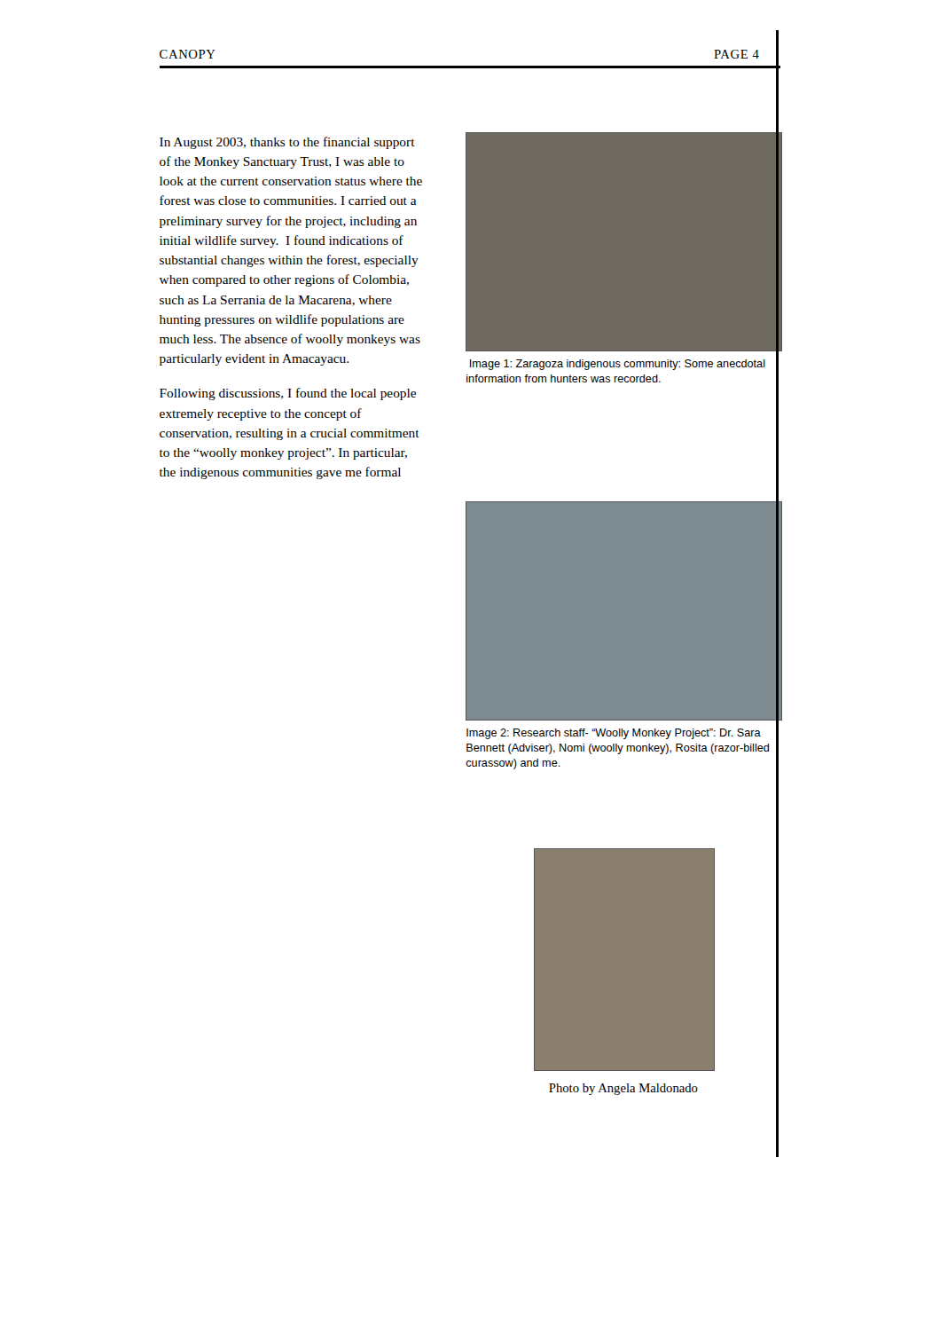Canopy
Page 4
In August 2003, thanks to the financial support of the Monkey Sanctuary Trust, I was able to look at the current conservation status where the forest was close to communities. I carried out a preliminary survey for the project, including an initial wildlife survey. I found indications of substantial changes within the forest, especially when compared to other regions of Colombia, such as La Serrania de la Macarena, where hunting pressures on wildlife populations are much less. The absence of woolly monkeys was particularly evident in Amacayacu.
Following discussions, I found the local people extremely receptive to the concept of conservation, resulting in a crucial commitment to the “woolly monkey project”. In particular, the indigenous communities gave me formal
Image 1: Zaragoza indigenous community: Some anecdotal information from hunters was recorded.
Image 2: Research staff- “Woolly Monkey Project”: Dr. Sara Bennett (Adviser), Nomi (woolly monkey), Rosita (razor-billed curassow) and me.
Photo by Angela Maldonado